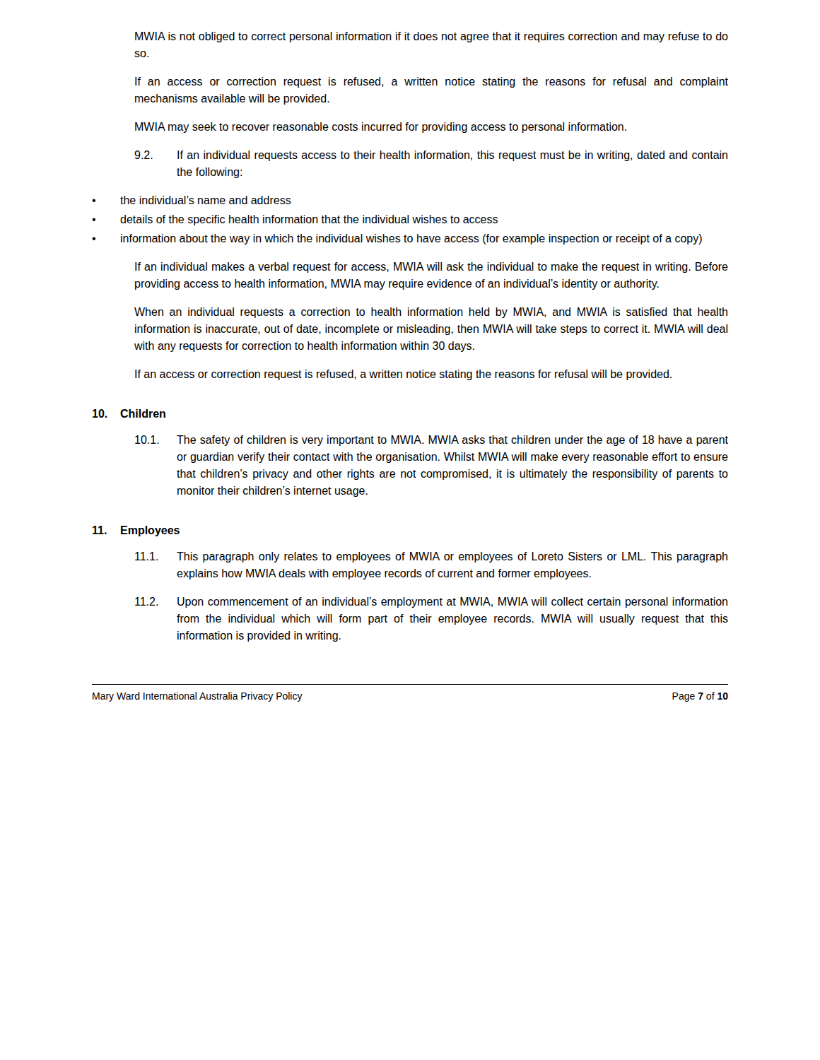MWIA is not obliged to correct personal information if it does not agree that it requires correction and may refuse to do so.
If an access or correction request is refused, a written notice stating the reasons for refusal and complaint mechanisms available will be provided.
MWIA may seek to recover reasonable costs incurred for providing access to personal information.
9.2.
If an individual requests access to their health information, this request must be in writing, dated and contain the following:
•the individual’s name and address
•details of the specific health information that the individual wishes to access
•information about the way in which the individual wishes to have access (for example inspection or receipt of a copy)
If an individual makes a verbal request for access, MWIA will ask the individual to make the request in writing. Before providing access to health information, MWIA may require evidence of an individual’s identity or authority.
When an individual requests a correction to health information held by MWIA, and MWIA is satisfied that health information is inaccurate, out of date, incomplete or misleading, then MWIA will take steps to correct it. MWIA will deal with any requests for correction to health information within 30 days.
If an access or correction request is refused, a written notice stating the reasons for refusal will be provided.
10. Children
10.1.
The safety of children is very important to MWIA. MWIA asks that children under the age of 18 have a parent or guardian verify their contact with the organisation. Whilst MWIA will make every reasonable effort to ensure that children’s privacy and other rights are not compromised, it is ultimately the responsibility of parents to monitor their children’s internet usage.
11. Employees
11.1.
This paragraph only relates to employees of MWIA or employees of Loreto Sisters or LML. This paragraph explains how MWIA deals with employee records of current and former employees.
11.2.
Upon commencement of an individual’s employment at MWIA, MWIA will collect certain personal information from the individual which will form part of their employee records. MWIA will usually request that this information is provided in writing.
Mary Ward International Australia Privacy Policy Page 7 of 10